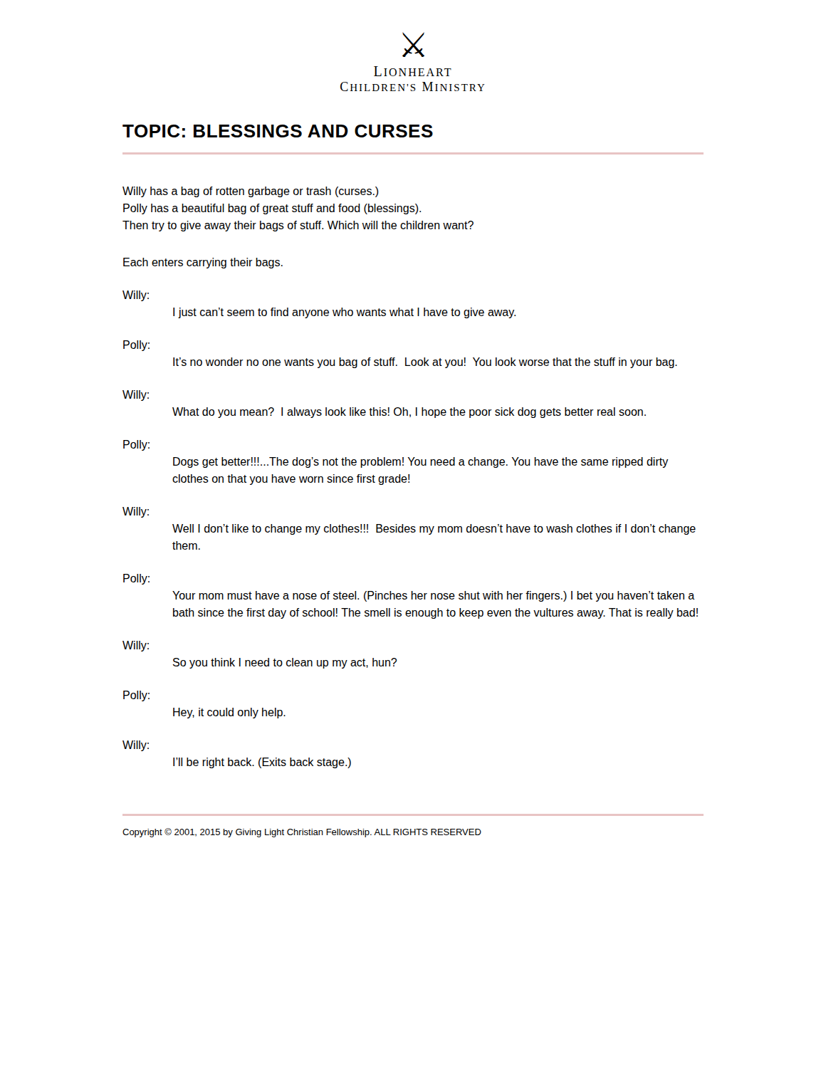⚔
LIONHEART CHILDREN'S MINISTRY
TOPIC: BLESSINGS AND CURSES
Willy has a bag of rotten garbage or trash (curses.)
Polly has a beautiful bag of great stuff and food (blessings).
Then try to give away their bags of stuff. Which will the children want?
Each enters carrying their bags.
Willy:
I just can’t seem to find anyone who wants what I have to give away.
Polly:
It’s no wonder no one wants you bag of stuff. Look at you! You look worse that the stuff in your bag.
Willy:
What do you mean? I always look like this! Oh, I hope the poor sick dog gets better real soon.
Polly:
Dogs get better!!!...The dog’s not the problem! You need a change. You have the same ripped dirty clothes on that you have worn since first grade!
Willy:
Well I don’t like to change my clothes!!! Besides my mom doesn’t have to wash clothes if I don’t change them.
Polly:
Your mom must have a nose of steel. (Pinches her nose shut with her fingers.) I bet you haven’t taken a bath since the first day of school! The smell is enough to keep even the vultures away. That is really bad!
Willy:
So you think I need to clean up my act, hun?
Polly:
Hey, it could only help.
Willy:
I’ll be right back. (Exits back stage.)
Copyright © 2001, 2015 by Giving Light Christian Fellowship. ALL RIGHTS RESERVED